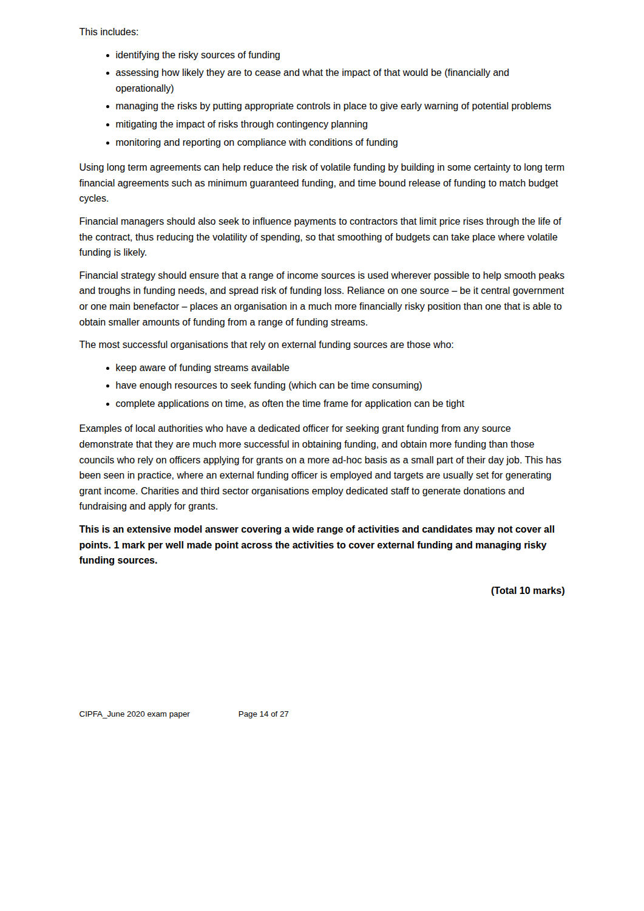This includes:
identifying the risky sources of funding
assessing how likely they are to cease and what the impact of that would be (financially and operationally)
managing the risks by putting appropriate controls in place to give early warning of potential problems
mitigating the impact of risks through contingency planning
monitoring and reporting on compliance with conditions of funding
Using long term agreements can help reduce the risk of volatile funding by building in some certainty to long term financial agreements such as minimum guaranteed funding, and time bound release of funding to match budget cycles.
Financial managers should also seek to influence payments to contractors that limit price rises through the life of the contract, thus reducing the volatility of spending, so that smoothing of budgets can take place where volatile funding is likely.
Financial strategy should ensure that a range of income sources is used wherever possible to help smooth peaks and troughs in funding needs, and spread risk of funding loss. Reliance on one source – be it central government or one main benefactor – places an organisation in a much more financially risky position than one that is able to obtain smaller amounts of funding from a range of funding streams.
The most successful organisations that rely on external funding sources are those who:
keep aware of funding streams available
have enough resources to seek funding (which can be time consuming)
complete applications on time, as often the time frame for application can be tight
Examples of local authorities who have a dedicated officer for seeking grant funding from any source demonstrate that they are much more successful in obtaining funding, and obtain more funding than those councils who rely on officers applying for grants on a more ad-hoc basis as a small part of their day job. This has been seen in practice, where an external funding officer is employed and targets are usually set for generating grant income. Charities and third sector organisations employ dedicated staff to generate donations and fundraising and apply for grants.
This is an extensive model answer covering a wide range of activities and candidates may not cover all points. 1 mark per well made point across the activities to cover external funding and managing risky funding sources.
(Total 10 marks)
CIPFA_June 2020 exam paper Page 14 of 27